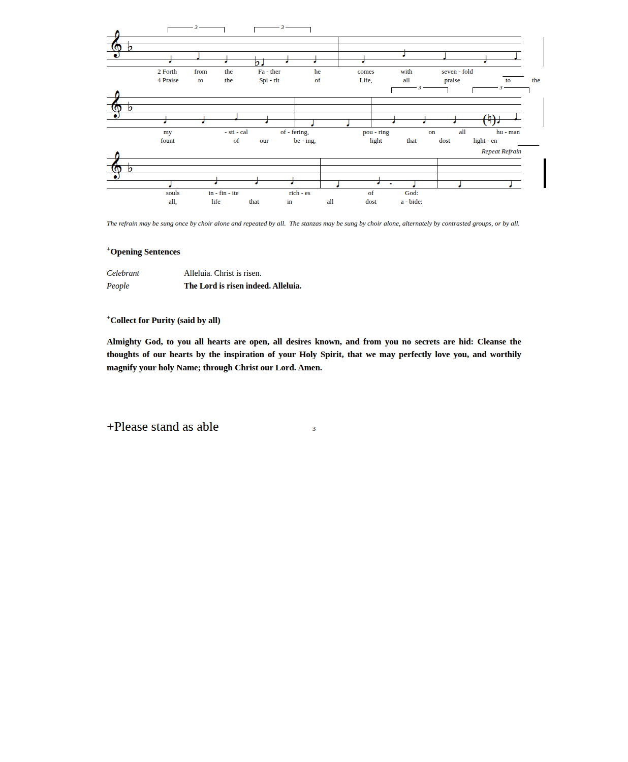𝄞 ♭ 3 3 ♩ ♩ ♩ ♭♩ ♩ ♩ ♩ ♩ ♩ ♩ ♩
2 Forth from the Fa - ther he comes with seven - fold
4 Praise to the Spi - rit of Life, all praise to the
𝄞 ♭ 3 3 ♩ ♩ ♩ ♩ ♩ ♩ ♩ ♩ ♩ (♮)♩ ♩
my - sti - cal of - fering, pou - ring on all hu - man
fount of our be - ing, light that dost light - en
Repeat Refrain
𝄞 ♭ ♩ ♩ ♩ ♩ ♩ ♩. ♩ ♩ ♩
souls in - fin - ite rich - es of God:
all, life that in all dost a - bide:
The refrain may be sung once by choir alone and repeated by all. The stanzas may be sung by choir alone, alternately by contrasted groups, or by all.
+Opening Sentences
| Celebrant | Alleluia. Christ is risen. |
| People | The Lord is risen indeed. Alleluia. |
+Collect for Purity (said by all)
Almighty God, to you all hearts are open, all desires known, and from you no secrets are hid: Cleanse the thoughts of our hearts by the inspiration of your Holy Spirit, that we may perfectly love you, and worthily magnify your holy Name; through Christ our Lord. Amen.
+Please stand as able
3